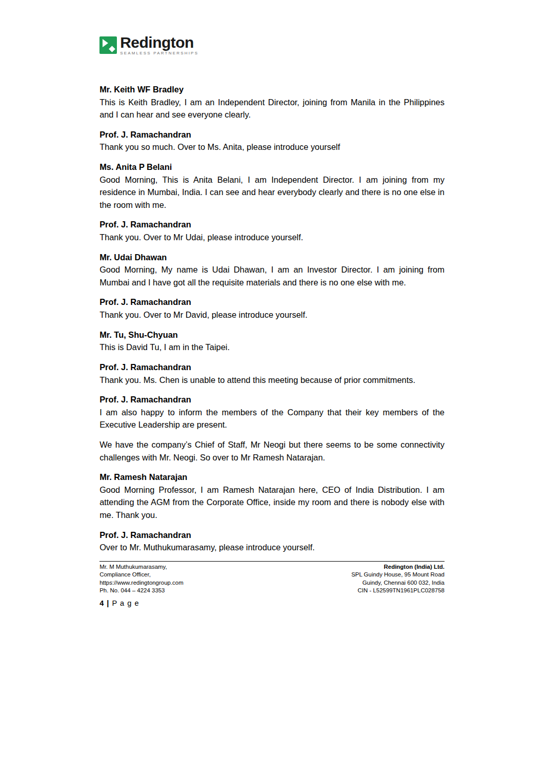Redington
Seamless Partnerships
Mr. Keith WF Bradley
This is Keith Bradley, I am an Independent Director, joining from Manila in the Philippines and I can hear and see everyone clearly.
Prof. J. Ramachandran
Thank you so much. Over to Ms. Anita, please introduce yourself
Ms. Anita P Belani
Good Morning, This is Anita Belani, I am Independent Director. I am joining from my residence in Mumbai, India. I can see and hear everybody clearly and there is no one else in the room with me.
Prof. J. Ramachandran
Thank you. Over to Mr Udai, please introduce yourself.
Mr. Udai Dhawan
Good Morning, My name is Udai Dhawan, I am an Investor Director. I am joining from Mumbai and I have got all the requisite materials and there is no one else with me.
Prof. J. Ramachandran
Thank you. Over to Mr David, please introduce yourself.
Mr. Tu, Shu-Chyuan
This is David Tu, I am in the Taipei.
Prof. J. Ramachandran
Thank you. Ms. Chen is unable to attend this meeting because of prior commitments.
Prof. J. Ramachandran
I am also happy to inform the members of the Company that their key members of the Executive Leadership are present.
We have the company’s Chief of Staff, Mr Neogi but there seems to be some connectivity challenges with Mr. Neogi. So over to Mr Ramesh Natarajan.
Mr. Ramesh Natarajan
Good Morning Professor, I am Ramesh Natarajan here, CEO of India Distribution. I am attending the AGM from the Corporate Office, inside my room and there is nobody else with me. Thank you.
Prof. J. Ramachandran
Over to Mr. Muthukumarasamy, please introduce yourself.
Mr. M Muthukumarasamy,
Compliance Officer,
https://www.redingtongroup.com
Ph. No. 044 – 4224 3353
Redington (India) Ltd.
SPL Guindy House, 95 Mount Road
Guindy, Chennai 600 032, India
CIN - L52599TN1961PLC028758
4 | P a g e